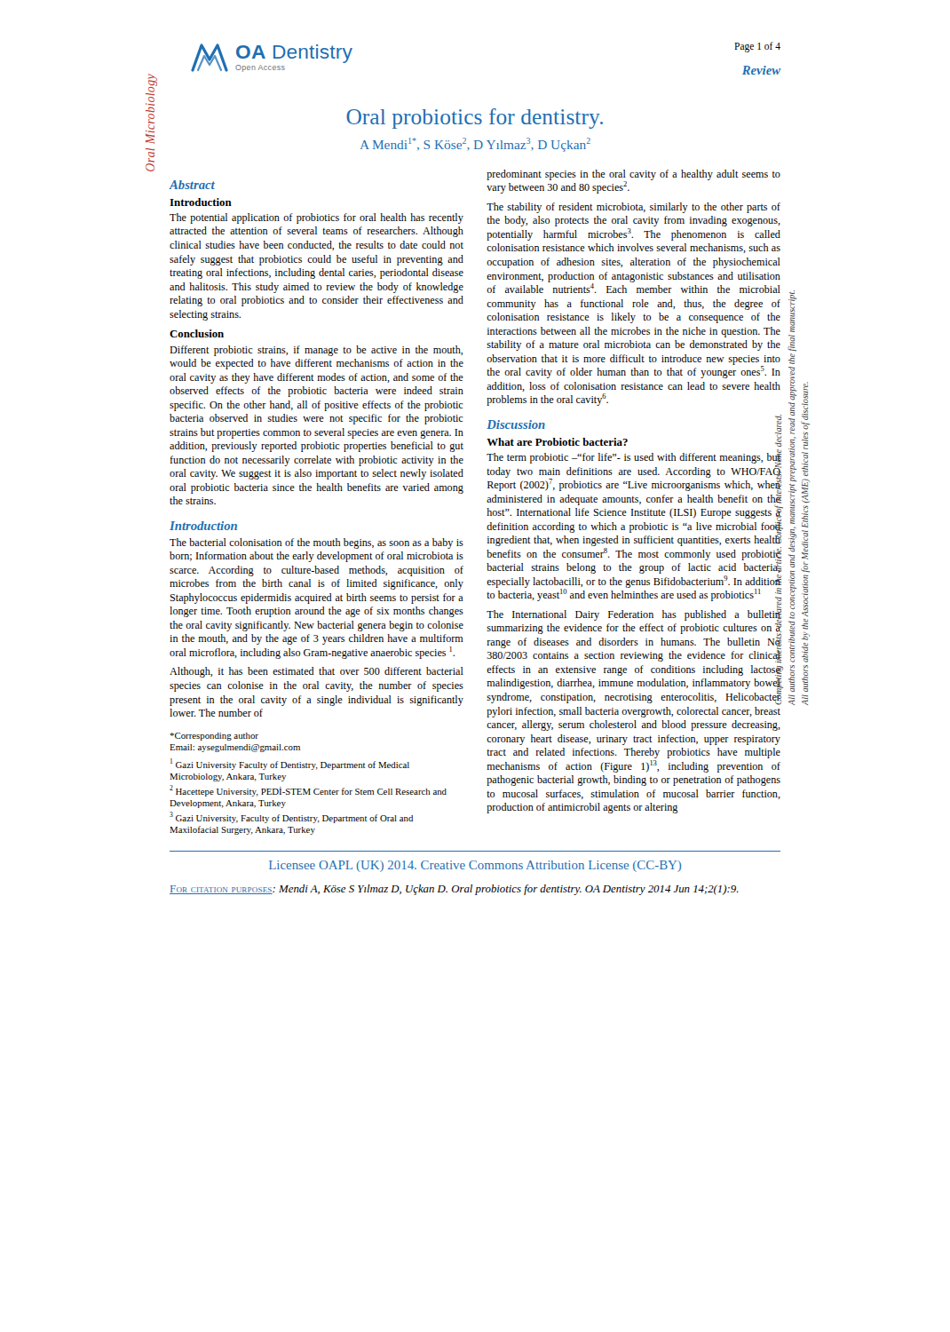Oral Microbiology
Competing interests: declared in the article. Conflict of interests: None declared. All authors contributed to conception and design, manuscript preparation, read and approved the final manuscript. All authors abide by the Association for Medical Ethics (AME) ethical rules of disclosure.
OA Dentistry
Open Access
Page 1 of 4
Review
Oral probiotics for dentistry.
A Mendi1*, S Köse2, D Yılmaz3, D Uçkan2
Abstract
Introduction
The potential application of probiotics for oral health has recently attracted the attention of several teams of researchers. Although clinical studies have been conducted, the results to date could not safely suggest that probiotics could be useful in preventing and treating oral infections, including dental caries, periodontal disease and halitosis. This study aimed to review the body of knowledge relating to oral probiotics and to consider their effectiveness and selecting strains.
Conclusion
Different probiotic strains, if manage to be active in the mouth, would be expected to have different mechanisms of action in the oral cavity as they have different modes of action, and some of the observed effects of the probiotic bacteria were indeed strain specific. On the other hand, all of positive effects of the probiotic bacteria observed in studies were not specific for the probiotic strains but properties common to several species are even genera. In addition, previously reported probiotic properties beneficial to gut function do not necessarily correlate with probiotic activity in the oral cavity. We suggest it is also important to select newly isolated oral probiotic bacteria since the health benefits are varied among the strains.
Introduction
The bacterial colonisation of the mouth begins, as soon as a baby is born; Information about the early development of oral microbiota is scarce. According to culture-based methods, acquisition of microbes from the birth canal is of limited significance, only Staphylococcus epidermidis acquired at birth seems to persist for a longer time. Tooth eruption around the age of six months changes the oral cavity significantly. New bacterial genera begin to colonise in the mouth, and by the age of 3 years children have a multiform oral microflora, including also Gram-negative anaerobic species 1.
Although, it has been estimated that over 500 different bacterial species can colonise in the oral cavity, the number of species present in the oral cavity of a single individual is significantly lower. The number of
*Corresponding author
Email: aysegulmendi@gmail.com
1 Gazi University Faculty of Dentistry, Department of Medical Microbiology, Ankara, Turkey
2 Hacettepe University, PEDİ-STEM Center for Stem Cell Research and Development, Ankara, Turkey
3 Gazi University, Faculty of Dentistry, Department of Oral and Maxilofacial Surgery, Ankara, Turkey
predominant species in the oral cavity of a healthy adult seems to vary between 30 and 80 species2.
The stability of resident microbiota, similarly to the other parts of the body, also protects the oral cavity from invading exogenous, potentially harmful microbes3. The phenomenon is called colonisation resistance which involves several mechanisms, such as occupation of adhesion sites, alteration of the physiochemical environment, production of antagonistic substances and utilisation of available nutrients4. Each member within the microbial community has a functional role and, thus, the degree of colonisation resistance is likely to be a consequence of the interactions between all the microbes in the niche in question. The stability of a mature oral microbiota can be demonstrated by the observation that it is more difficult to introduce new species into the oral cavity of older human than to that of younger ones5. In addition, loss of colonisation resistance can lead to severe health problems in the oral cavity6.
Discussion
What are Probiotic bacteria?
The term probiotic –“for life”- is used with different meanings, but today two main definitions are used. According to WHO/FAO Report (2002)7, probiotics are “Live microorganisms which, when administered in adequate amounts, confer a health benefit on the host”. International life Science Institute (ILSI) Europe suggests a definition according to which a probiotic is “a live microbial food ingredient that, when ingested in sufficient quantities, exerts health benefits on the consumer8. The most commonly used probiotic bacterial strains belong to the group of lactic acid bacteria, especially lactobacilli, or to the genus Bifidobacterium9. In addition to bacteria, yeast10 and even helminthes are used as probiotics11
The International Dairy Federation has published a bulletin summarizing the evidence for the effect of probiotic cultures on a range of diseases and disorders in humans. The bulletin No 380/2003 contains a section reviewing the evidence for clinical effects in an extensive range of conditions including lactose malindigestion, diarrhea, immune modulation, inflammatory bowel syndrome, constipation, necrotising enterocolitis, Helicobacter pylori infection, small bacteria overgrowth, colorectal cancer, breast cancer, allergy, serum cholesterol and blood pressure decreasing, coronary heart disease, urinary tract infection, upper respiratory tract and related infections. Thereby probiotics have multiple mechanisms of action (Figure 1)13, including prevention of pathogenic bacterial growth, binding to or penetration of pathogens to mucosal surfaces, stimulation of mucosal barrier function, production of antimicrobil agents or altering
Licensee OAPL (UK) 2014. Creative Commons Attribution License (CC-BY)
For citation purposes: Mendi A, Köse S Yılmaz D, Uçkan D. Oral probiotics for dentistry. OA Dentistry 2014 Jun 14;2(1):9.